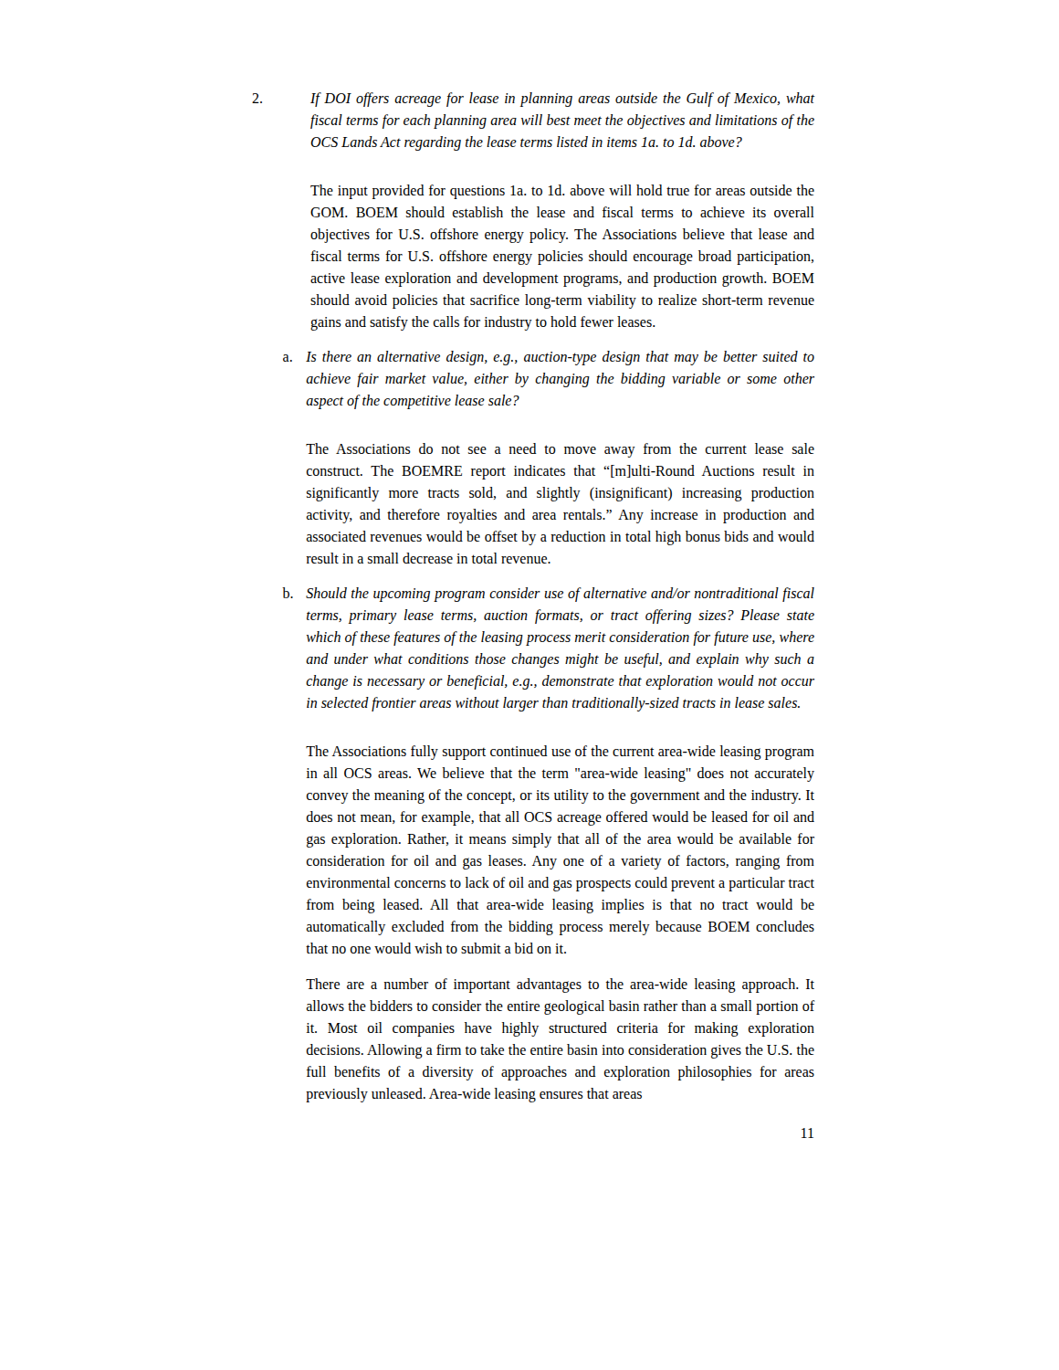2.
If DOI offers acreage for lease in planning areas outside the Gulf of Mexico, what fiscal terms for each planning area will best meet the objectives and limitations of the OCS Lands Act regarding the lease terms listed in items 1a. to 1d. above?
The input provided for questions 1a. to 1d. above will hold true for areas outside the GOM. BOEM should establish the lease and fiscal terms to achieve its overall objectives for U.S. offshore energy policy. The Associations believe that lease and fiscal terms for U.S. offshore energy policies should encourage broad participation, active lease exploration and development programs, and production growth. BOEM should avoid policies that sacrifice long-term viability to realize short-term revenue gains and satisfy the calls for industry to hold fewer leases.
a.
Is there an alternative design, e.g., auction-type design that may be better suited to achieve fair market value, either by changing the bidding variable or some other aspect of the competitive lease sale?
The Associations do not see a need to move away from the current lease sale construct. The BOEMRE report indicates that “[m]ulti-Round Auctions result in significantly more tracts sold, and slightly (insignificant) increasing production activity, and therefore royalties and area rentals.” Any increase in production and associated revenues would be offset by a reduction in total high bonus bids and would result in a small decrease in total revenue.
b.
Should the upcoming program consider use of alternative and/or nontraditional fiscal terms, primary lease terms, auction formats, or tract offering sizes? Please state which of these features of the leasing process merit consideration for future use, where and under what conditions those changes might be useful, and explain why such a change is necessary or beneficial, e.g., demonstrate that exploration would not occur in selected frontier areas without larger than traditionally-sized tracts in lease sales.
The Associations fully support continued use of the current area-wide leasing program in all OCS areas. We believe that the term "area-wide leasing" does not accurately convey the meaning of the concept, or its utility to the government and the industry. It does not mean, for example, that all OCS acreage offered would be leased for oil and gas exploration. Rather, it means simply that all of the area would be available for consideration for oil and gas leases. Any one of a variety of factors, ranging from environmental concerns to lack of oil and gas prospects could prevent a particular tract from being leased. All that area-wide leasing implies is that no tract would be automatically excluded from the bidding process merely because BOEM concludes that no one would wish to submit a bid on it.
There are a number of important advantages to the area-wide leasing approach. It allows the bidders to consider the entire geological basin rather than a small portion of it. Most oil companies have highly structured criteria for making exploration decisions. Allowing a firm to take the entire basin into consideration gives the U.S. the full benefits of a diversity of approaches and exploration philosophies for areas previously unleased. Area-wide leasing ensures that areas
11